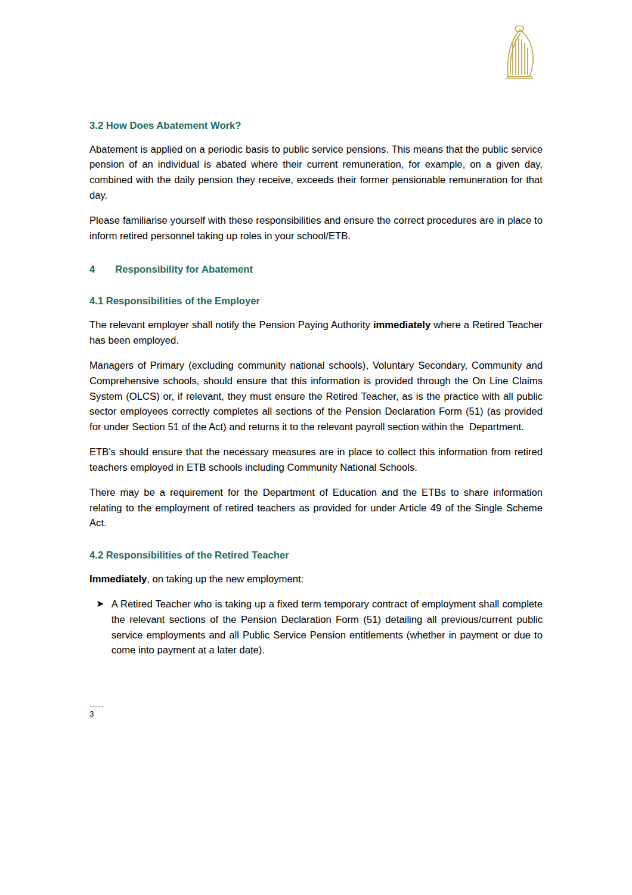3.2 How Does Abatement Work?
Abatement is applied on a periodic basis to public service pensions. This means that the public service pension of an individual is abated where their current remuneration, for example, on a given day, combined with the daily pension they receive, exceeds their former pensionable remuneration for that day.
Please familiarise yourself with these responsibilities and ensure the correct procedures are in place to inform retired personnel taking up roles in your school/ETB.
4 Responsibility for Abatement
4.1 Responsibilities of the Employer
The relevant employer shall notify the Pension Paying Authority immediately where a Retired Teacher has been employed.
Managers of Primary (excluding community national schools), Voluntary Secondary, Community and Comprehensive schools, should ensure that this information is provided through the On Line Claims System (OLCS) or, if relevant, they must ensure the Retired Teacher, as is the practice with all public sector employees correctly completes all sections of the Pension Declaration Form (51) (as provided for under Section 51 of the Act) and returns it to the relevant payroll section within the Department.
ETB's should ensure that the necessary measures are in place to collect this information from retired teachers employed in ETB schools including Community National Schools.
There may be a requirement for the Department of Education and the ETBs to share information relating to the employment of retired teachers as provided for under Article 49 of the Single Scheme Act.
4.2 Responsibilities of the Retired Teacher
Immediately, on taking up the new employment:
A Retired Teacher who is taking up a fixed term temporary contract of employment shall complete the relevant sections of the Pension Declaration Form (51) detailing all previous/current public service employments and all Public Service Pension entitlements (whether in payment or due to come into payment at a later date).
…..
3